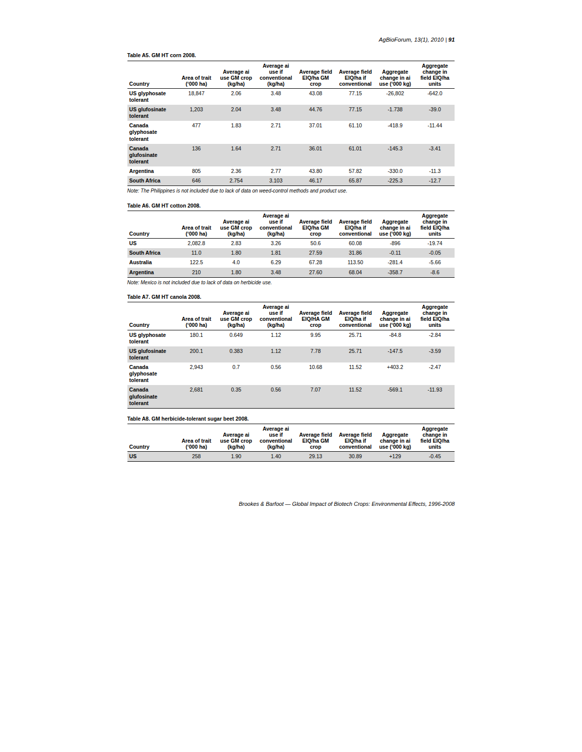AgBioForum, 13(1), 2010 | 91
Table A5. GM HT corn 2008.
| Country | Area of trait (‘000 ha) | Average ai use GM crop (kg/ha) | Average ai use if conventional (kg/ha) | Average field EIQ/ha GM crop | Average field EIQ/ha if conventional | Aggregate change in ai use (‘000 kg) | Aggregate change in field EIQ/ha units |
| --- | --- | --- | --- | --- | --- | --- | --- |
| US glyphosate tolerant | 18,847 | 2.06 | 3.48 | 43.08 | 77.15 | -26,802 | -642.0 |
| US glufosinate tolerant | 1,203 | 2.04 | 3.48 | 44.76 | 77.15 | -1.738 | -39.0 |
| Canada glyphosate tolerant | 477 | 1.83 | 2.71 | 37.01 | 61.10 | -418.9 | -11.44 |
| Canada glufosinate tolerant | 136 | 1.64 | 2.71 | 36.01 | 61.01 | -145.3 | -3.41 |
| Argentina | 805 | 2.36 | 2.77 | 43.80 | 57.82 | -330.0 | -11.3 |
| South Africa | 646 | 2.754 | 3.103 | 46.17 | 65.87 | -225.3 | -12.7 |
Note: The Philippines is not included due to lack of data on weed-control methods and product use.
Table A6. GM HT cotton 2008.
| Country | Area of trait (‘000 ha) | Average ai use GM crop (kg/ha) | Average ai use if conventional (kg/ha) | Average field EIQ/ha GM crop | Average field EIQ/ha if conventional | Aggregate change in ai use (‘000 kg) | Aggregate change in field EIQ/ha units |
| --- | --- | --- | --- | --- | --- | --- | --- |
| US | 2,082.8 | 2.83 | 3.26 | 50.6 | 60.08 | -896 | -19.74 |
| South Africa | 11.0 | 1.80 | 1.81 | 27.59 | 31.86 | -0.11 | -0.05 |
| Australia | 122.5 | 4.0 | 6.29 | 67.28 | 113.50 | -281.4 | -5.66 |
| Argentina | 210 | 1.80 | 3.48 | 27.60 | 68.04 | -358.7 | -8.6 |
Note: Mexico is not included due to lack of data on herbicide use.
Table A7. GM HT canola 2008.
| Country | Area of trait (‘000 ha) | Average ai use GM crop (kg/ha) | Average ai use if conventional (kg/ha) | Average field EIQ/HA GM crop | Average field EIQ/ha if conventional | Aggregate change in ai use (‘000 kg) | Aggregate change in field EIQ/ha units |
| --- | --- | --- | --- | --- | --- | --- | --- |
| US glyphosate tolerant | 180.1 | 0.649 | 1.12 | 9.95 | 25.71 | -84.8 | -2.84 |
| US glufosinate tolerant | 200.1 | 0.383 | 1.12 | 7.78 | 25.71 | -147.5 | -3.59 |
| Canada glyphosate tolerant | 2,943 | 0.7 | 0.56 | 10.68 | 11.52 | +403.2 | -2.47 |
| Canada glufosinate tolerant | 2,681 | 0.35 | 0.56 | 7.07 | 11.52 | -569.1 | -11.93 |
Table A8. GM herbicide-tolerant sugar beet 2008.
| Country | Area of trait (‘000 ha) | Average ai use GM crop (kg/ha) | Average ai use if conventional (kg/ha) | Average field EIQ/ha GM crop | Average field EIQ/ha if conventional | Aggregate change in ai use (‘000 kg) | Aggregate change in field EIQ/ha units |
| --- | --- | --- | --- | --- | --- | --- | --- |
| US | 258 | 1.90 | 1.40 | 29.13 | 30.89 | +129 | -0.45 |
Brookes & Barfoot — Global Impact of Biotech Crops: Environmental Effects, 1996-2008